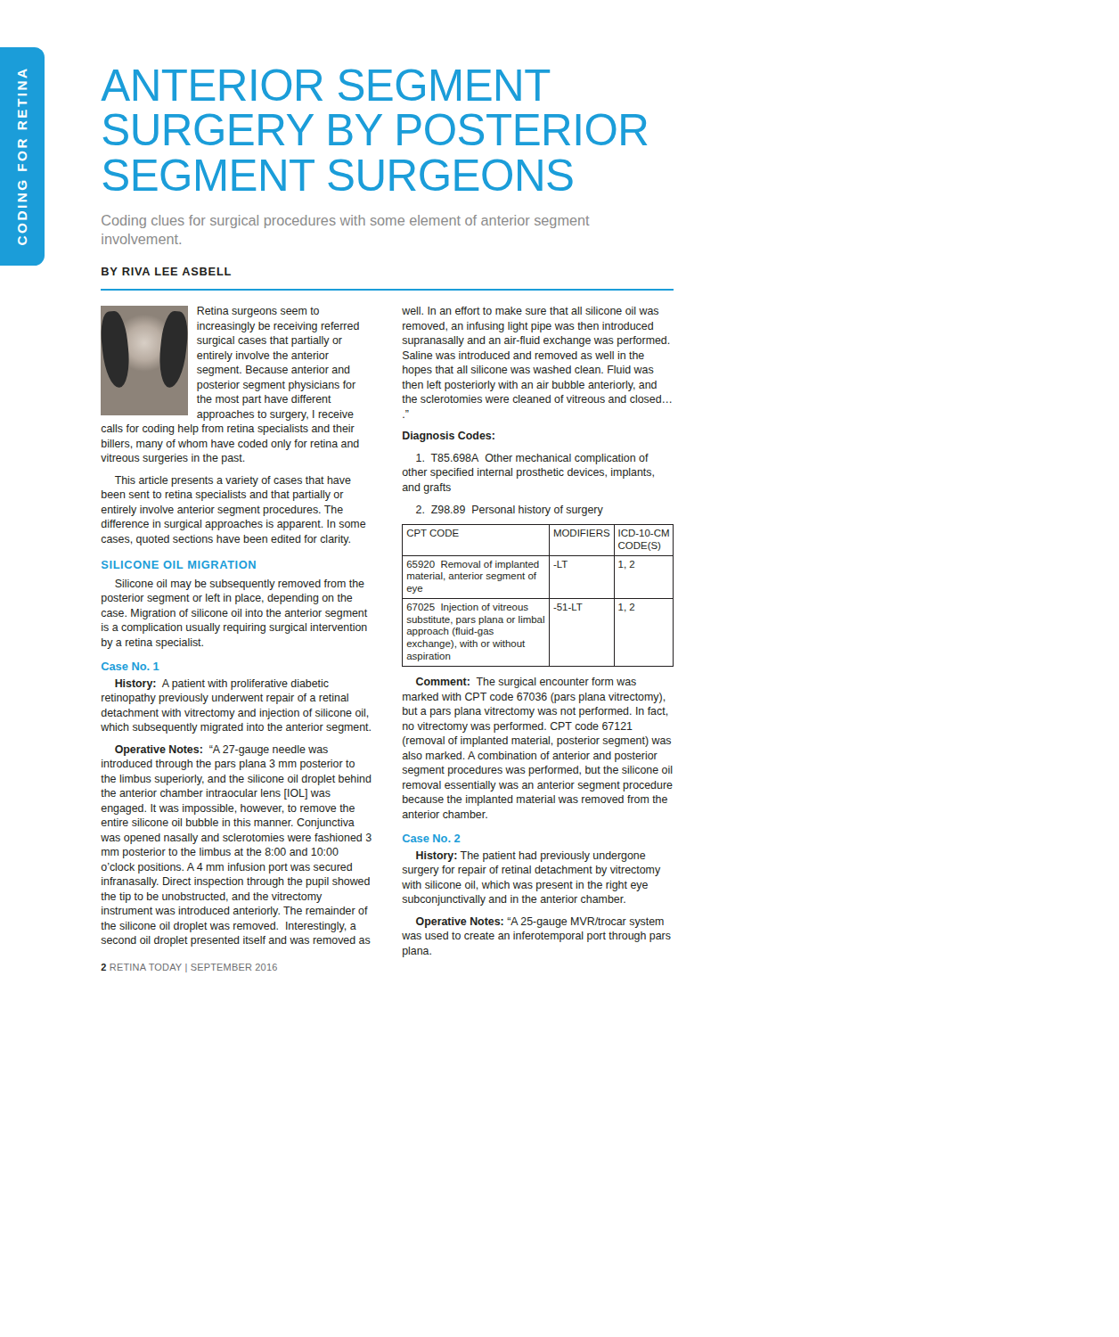CODING FOR RETINA
Anterior Segment
Surgery by Posterior
Segment Surgeons
Coding clues for surgical procedures with some element of anterior segment involvement.
BY RIVA LEE ASBELL
Retina surgeons seem to increasingly be receiving referred surgical cases that partially or entirely involve the anterior segment. Because anterior and posterior segment physicians for the most part have different approaches to surgery, I receive calls for coding help from retina specialists and their billers, many of whom have coded only for retina and vitreous surgeries in the past.
This article presents a variety of cases that have been sent to retina specialists and that partially or entirely involve anterior segment procedures. The difference in surgical approaches is apparent. In some cases, quoted sections have been edited for clarity.
Silicone Oil Migration
Silicone oil may be subsequently removed from the posterior segment or left in place, depending on the case. Migration of silicone oil into the anterior segment is a complication usually requiring surgical intervention by a retina specialist.
Case No. 1
History: A patient with proliferative diabetic retinopathy previously underwent repair of a retinal detachment with vitrectomy and injection of silicone oil, which subsequently migrated into the anterior segment.
Operative Notes: “A 27-gauge needle was introduced through the pars plana 3 mm posterior to the limbus superiorly, and the silicone oil droplet behind the anterior chamber intraocular lens [IOL] was engaged. It was impossible, however, to remove the entire silicone oil bubble in this manner. Conjunctiva was opened nasally and sclerotomies were fashioned 3 mm posterior to the limbus at the 8:00 and 10:00 o’clock positions. A 4 mm infusion port was secured infranasally. Direct inspection through the pupil showed the tip to be unobstructed, and the vitrectomy instrument was introduced anteriorly. The remainder of the silicone oil droplet was removed. Interestingly, a second oil droplet presented itself and was removed as well. In an effort to make sure that all silicone oil was removed, an infusing light pipe was then introduced supranasally and an air-fluid exchange was performed. Saline was introduced and removed as well in the hopes that all silicone was washed clean. Fluid was then left posteriorly with an air bubble anteriorly, and the sclerotomies were cleaned of vitreous and closed… .”
Diagnosis Codes:
1. T85.698A Other mechanical complication of other specified internal prosthetic devices, implants, and grafts
2. Z98.89 Personal history of surgery
| CPT CODE | MODIFIERS | ICD-10-CM CODE(S) |
| --- | --- | --- |
| 65920 Removal of implanted material, anterior segment of eye | -LT | 1, 2 |
| 67025 Injection of vitreous substitute, pars plana or limbal approach (fluid-gas exchange), with or without aspiration | -51-LT | 1, 2 |
Comment: The surgical encounter form was marked with CPT code 67036 (pars plana vitrectomy), but a pars plana vitrectomy was not performed. In fact, no vitrectomy was performed. CPT code 67121 (removal of implanted material, posterior segment) was also marked. A combination of anterior and posterior segment procedures was performed, but the silicone oil removal essentially was an anterior segment procedure because the implanted material was removed from the anterior chamber.
Case No. 2
History: The patient had previously undergone surgery for repair of retinal detachment by vitrectomy with silicone oil, which was present in the right eye subconjunctivally and in the anterior chamber.
Operative Notes: “A 25-gauge MVR/trocar system was used to create an inferotemporal port through pars plana.
2 RETINA TODAY | SEPTEMBER 2016